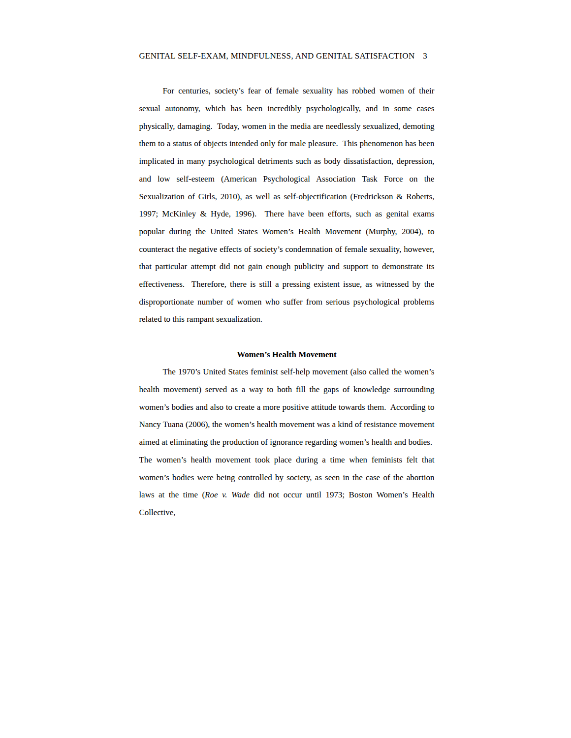Genital Self-Exam, Mindfulness, and Genital Satisfaction 3
For centuries, society’s fear of female sexuality has robbed women of their sexual autonomy, which has been incredibly psychologically, and in some cases physically, damaging. Today, women in the media are needlessly sexualized, demoting them to a status of objects intended only for male pleasure. This phenomenon has been implicated in many psychological detriments such as body dissatisfaction, depression, and low self-esteem (American Psychological Association Task Force on the Sexualization of Girls, 2010), as well as self-objectification (Fredrickson & Roberts, 1997; McKinley & Hyde, 1996). There have been efforts, such as genital exams popular during the United States Women’s Health Movement (Murphy, 2004), to counteract the negative effects of society’s condemnation of female sexuality, however, that particular attempt did not gain enough publicity and support to demonstrate its effectiveness. Therefore, there is still a pressing existent issue, as witnessed by the disproportionate number of women who suffer from serious psychological problems related to this rampant sexualization.
Women’s Health Movement
The 1970’s United States feminist self-help movement (also called the women’s health movement) served as a way to both fill the gaps of knowledge surrounding women’s bodies and also to create a more positive attitude towards them. According to Nancy Tuana (2006), the women’s health movement was a kind of resistance movement aimed at eliminating the production of ignorance regarding women’s health and bodies. The women’s health movement took place during a time when feminists felt that women’s bodies were being controlled by society, as seen in the case of the abortion laws at the time (Roe v. Wade did not occur until 1973; Boston Women’s Health Collective,